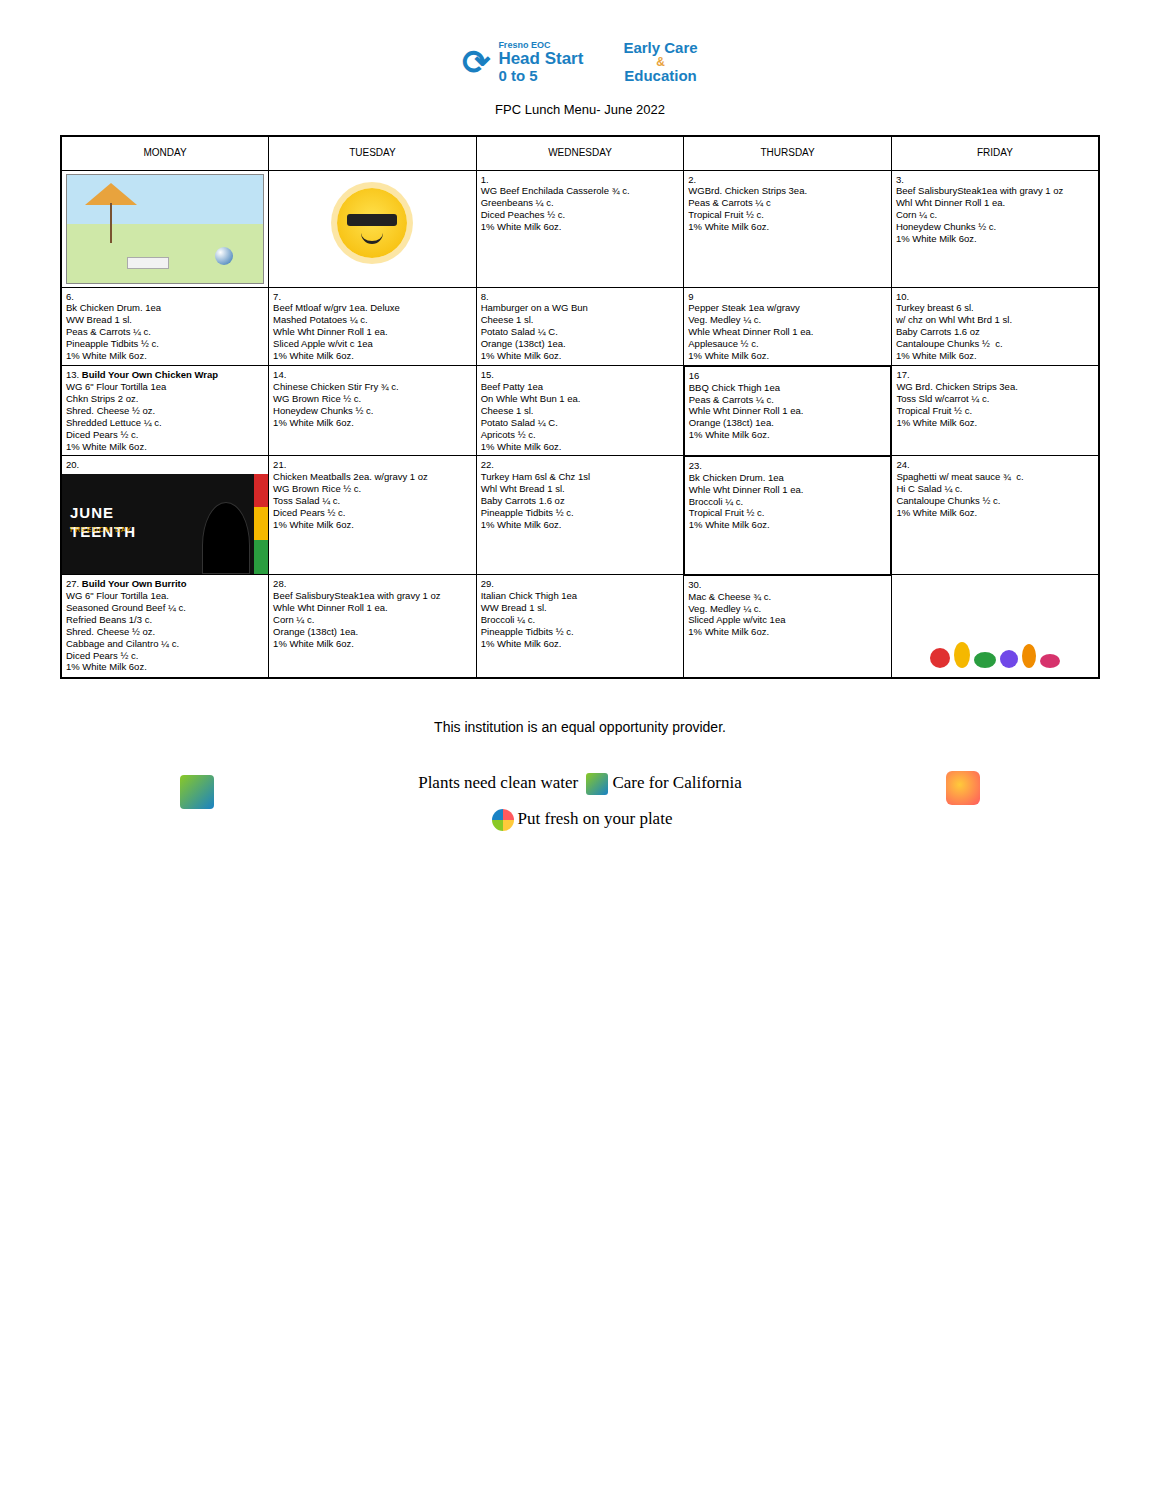⟳
Fresno EOC
Head Start
0 to 5
Early Care
&
Education
FPC Lunch Menu- June 2022
| MONDAY | TUESDAY | WEDNESDAY | THURSDAY | FRIDAY |
| --- | --- | --- | --- | --- |
| | | 1. WG Beef Enchilada Casserole ¾ c. Greenbeans ¼ c. Diced Peaches ½ c. 1% White Milk 6oz. | 2. WGBrd. Chicken Strips 3ea. Peas & Carrots ¼ c Tropical Fruit ½ c. 1% White Milk 6oz. | 3. Beef SalisburySteak1ea with gravy 1 oz Whl Wht Dinner Roll 1 ea. Corn ¼ c. Honeydew Chunks ½ c. 1% White Milk 6oz. |
| 6. Bk Chicken Drum. 1ea WW Bread 1 sl. Peas & Carrots ¼ c. Pineapple Tidbits ½ c. 1% White Milk 6oz. | 7. Beef Mtloaf w/grv 1ea. Deluxe Mashed Potatoes ¼ c. Whle Wht Dinner Roll 1 ea. Sliced Apple w/vit c 1ea 1% White Milk 6oz. | 8. Hamburger on a WG Bun Cheese 1 sl. Potato Salad ¼ C. Orange (138ct) 1ea. 1% White Milk 6oz. | 9 Pepper Steak 1ea w/gravy Veg. Medley ¼ c. Whle Wheat Dinner Roll 1 ea. Applesauce ½ c. 1% White Milk 6oz. | 10. Turkey breast 6 sl. w/ chz on Whl Wht Brd 1 sl. Baby Carrots 1.6 oz Cantaloupe Chunks ½ c. 1% White Milk 6oz. |
| 13. Build Your Own Chicken Wrap WG 6" Flour Tortilla 1ea Chkn Strips 2 oz. Shred. Cheese ½ oz. Shredded Lettuce ¼ c. Diced Pears ½ c. 1% White Milk 6oz. | 14. Chinese Chicken Stir Fry ¾ c. WG Brown Rice ½ c. Honeydew Chunks ½ c. 1% White Milk 6oz. | 15. Beef Patty 1ea On Whle Wht Bun 1 ea. Cheese 1 sl. Potato Salad ¼ C. Apricots ½ c. 1% White Milk 6oz. | 16 BBQ Chick Thigh 1ea Peas & Carrots ¼ c. Whle Wht Dinner Roll 1 ea. Orange (138ct) 1ea. 1% White Milk 6oz. | 17. WG Brd. Chicken Strips 3ea. Toss Sld w/carrot ¼ c. Tropical Fruit ½ c. 1% White Milk 6oz. |
| 20. JUNE TEENTH FREEDOM DAY | 21. Chicken Meatballs 2ea. w/gravy 1 oz WG Brown Rice ½ c. Toss Salad ¼ c. Diced Pears ½ c. 1% White Milk 6oz. | 22. Turkey Ham 6sl & Chz 1sl Whl Wht Bread 1 sl. Baby Carrots 1.6 oz Pineapple Tidbits ½ c. 1% White Milk 6oz. | 23. Bk Chicken Drum. 1ea Whle Wht Dinner Roll 1 ea. Broccoli ¼ c. Tropical Fruit ½ c. 1% White Milk 6oz. | 24. Spaghetti w/ meat sauce ¾ c. Hi C Salad ¼ c. Cantaloupe Chunks ½ c. 1% White Milk 6oz. |
| 27. Build Your Own Burrito WG 6" Flour Tortilla 1ea. Seasoned Ground Beef ¼ c. Refried Beans 1/3 c. Shred. Cheese ½ oz. Cabbage and Cilantro ¼ c. Diced Pears ½ c. 1% White Milk 6oz. | 28. Beef SalisburySteak1ea with gravy 1 oz Whle Wht Dinner Roll 1 ea. Corn ¼ c. Orange (138ct) 1ea. 1% White Milk 6oz. | 29. Italian Chick Thigh 1ea WW Bread 1 sl. Broccoli ¼ c. Pineapple Tidbits ½ c. 1% White Milk 6oz. | 30. Mac & Cheese ¾ c. Veg. Medley ¼ c. Sliced Apple w/vitc 1ea 1% White Milk 6oz. | |
This institution is an equal opportunity provider.
Plants need clean water Care for California
Put fresh on your plate